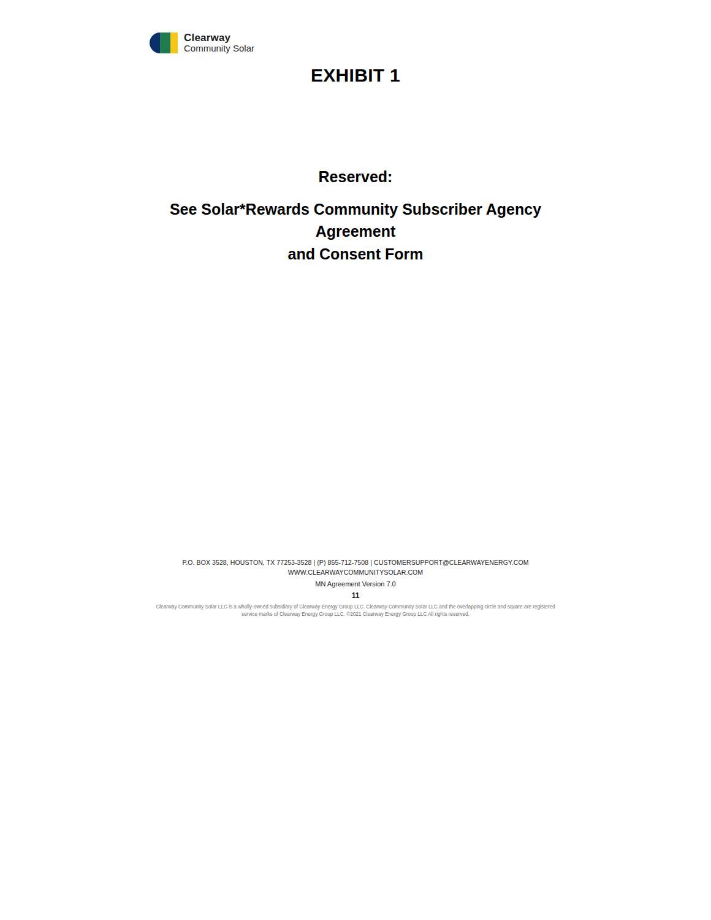Clearway
Community Solar
EXHIBIT 1
Reserved:
See Solar*Rewards Community Subscriber Agency Agreement
and Consent Form
P.O. BOX 3528, HOUSTON, TX 77253-3528 | (P) 855-712-7508 | CUSTOMERSUPPORT@CLEARWAYENERGY.COM
WWW.CLEARWAYCOMMUNITYSOLAR.COM
MN Agreement Version 7.0
11
Clearway Community Solar LLC is a wholly-owned subsidiary of Clearway Energy Group LLC. Clearway Community Solar LLC and the overlapping circle and square are registered service marks of Clearway Energy Group LLC. ©2021 Clearway Energy Group LLC All rights reserved.